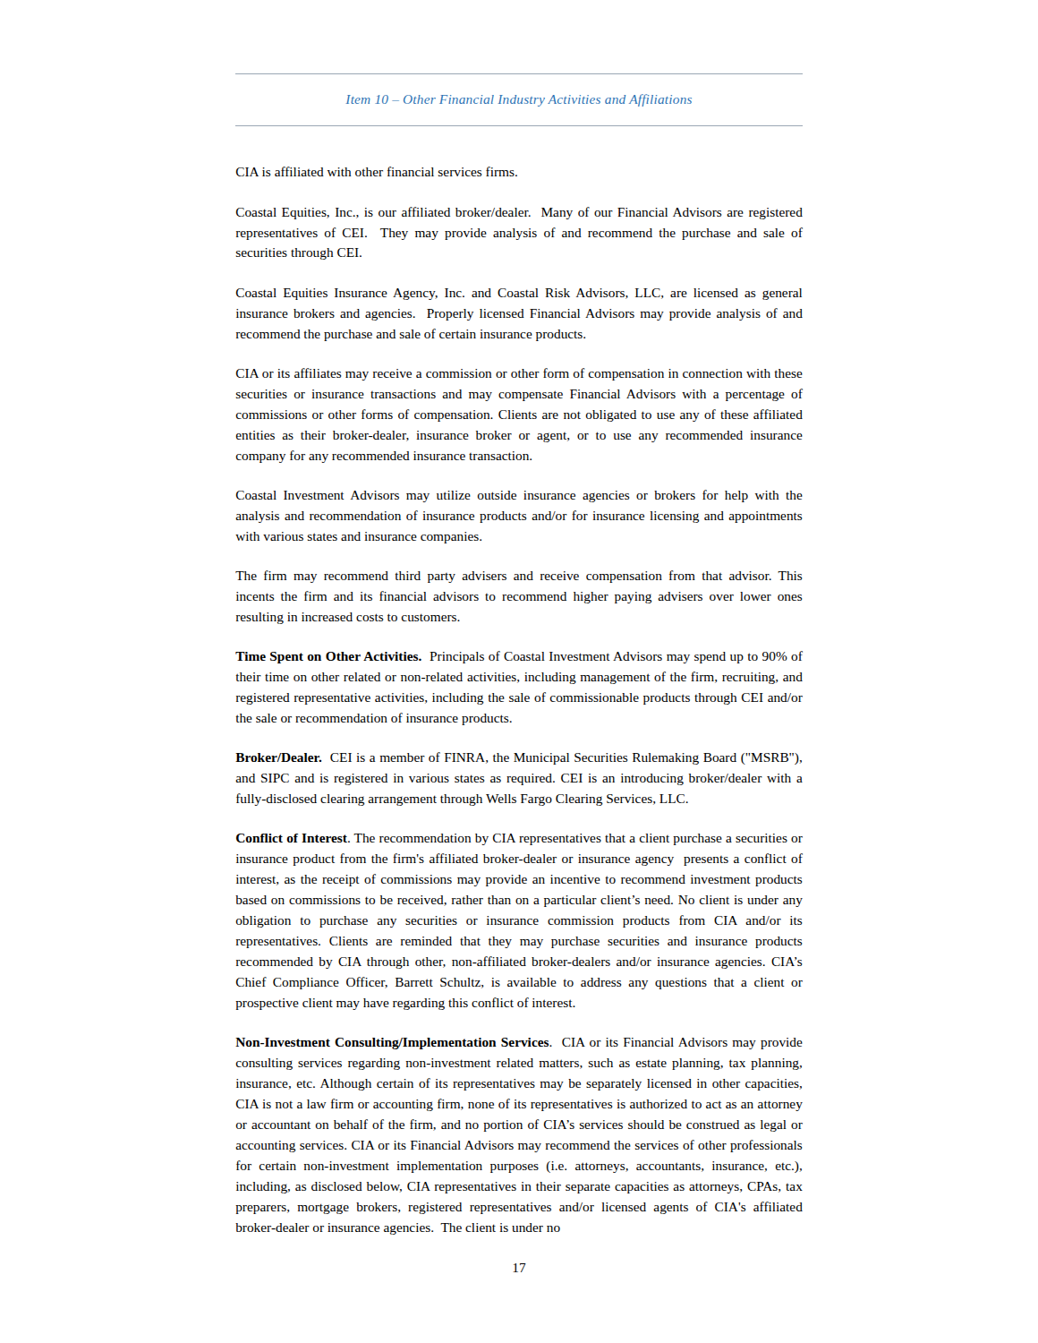Item 10 – Other Financial Industry Activities and Affiliations
CIA is affiliated with other financial services firms.
Coastal Equities, Inc., is our affiliated broker/dealer. Many of our Financial Advisors are registered representatives of CEI. They may provide analysis of and recommend the purchase and sale of securities through CEI.
Coastal Equities Insurance Agency, Inc. and Coastal Risk Advisors, LLC, are licensed as general insurance brokers and agencies. Properly licensed Financial Advisors may provide analysis of and recommend the purchase and sale of certain insurance products.
CIA or its affiliates may receive a commission or other form of compensation in connection with these securities or insurance transactions and may compensate Financial Advisors with a percentage of commissions or other forms of compensation. Clients are not obligated to use any of these affiliated entities as their broker-dealer, insurance broker or agent, or to use any recommended insurance company for any recommended insurance transaction.
Coastal Investment Advisors may utilize outside insurance agencies or brokers for help with the analysis and recommendation of insurance products and/or for insurance licensing and appointments with various states and insurance companies.
The firm may recommend third party advisers and receive compensation from that advisor. This incents the firm and its financial advisors to recommend higher paying advisers over lower ones resulting in increased costs to customers.
Time Spent on Other Activities. Principals of Coastal Investment Advisors may spend up to 90% of their time on other related or non-related activities, including management of the firm, recruiting, and registered representative activities, including the sale of commissionable products through CEI and/or the sale or recommendation of insurance products.
Broker/Dealer. CEI is a member of FINRA, the Municipal Securities Rulemaking Board ("MSRB"), and SIPC and is registered in various states as required. CEI is an introducing broker/dealer with a fully-disclosed clearing arrangement through Wells Fargo Clearing Services, LLC.
Conflict of Interest. The recommendation by CIA representatives that a client purchase a securities or insurance product from the firm's affiliated broker-dealer or insurance agency presents a conflict of interest, as the receipt of commissions may provide an incentive to recommend investment products based on commissions to be received, rather than on a particular client’s need. No client is under any obligation to purchase any securities or insurance commission products from CIA and/or its representatives. Clients are reminded that they may purchase securities and insurance products recommended by CIA through other, non-affiliated broker-dealers and/or insurance agencies. CIA’s Chief Compliance Officer, Barrett Schultz, is available to address any questions that a client or prospective client may have regarding this conflict of interest.
Non-Investment Consulting/Implementation Services. CIA or its Financial Advisors may provide consulting services regarding non-investment related matters, such as estate planning, tax planning, insurance, etc. Although certain of its representatives may be separately licensed in other capacities, CIA is not a law firm or accounting firm, none of its representatives is authorized to act as an attorney or accountant on behalf of the firm, and no portion of CIA’s services should be construed as legal or accounting services. CIA or its Financial Advisors may recommend the services of other professionals for certain non-investment implementation purposes (i.e. attorneys, accountants, insurance, etc.), including, as disclosed below, CIA representatives in their separate capacities as attorneys, CPAs, tax preparers, mortgage brokers, registered representatives and/or licensed agents of CIA's affiliated broker-dealer or insurance agencies. The client is under no
17